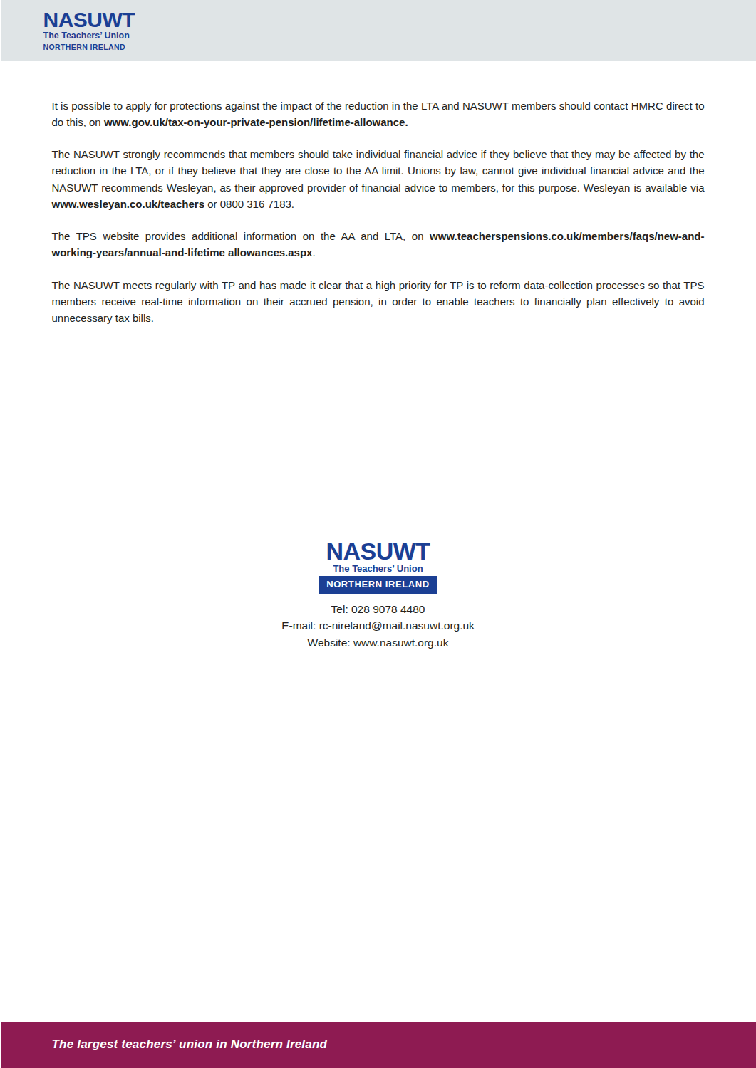NASUWT
The Teachers’ Union
NORTHERN IRELAND
It is possible to apply for protections against the impact of the reduction in the LTA and NASUWT members should contact HMRC direct to do this, on www.gov.uk/tax-on-your-private-pension/lifetime-allowance.
The NASUWT strongly recommends that members should take individual financial advice if they believe that they may be affected by the reduction in the LTA, or if they believe that they are close to the AA limit. Unions by law, cannot give individual financial advice and the NASUWT recommends Wesleyan, as their approved provider of financial advice to members, for this purpose. Wesleyan is available via www.wesleyan.co.uk/teachers or 0800 316 7183.
The TPS website provides additional information on the AA and LTA, on www.teacherspensions.co.uk/members/faqs/new-and-working-years/annual-and-lifetime allowances.aspx.
The NASUWT meets regularly with TP and has made it clear that a high priority for TP is to reform data-collection processes so that TPS members receive real-time information on their accrued pension, in order to enable teachers to financially plan effectively to avoid unnecessary tax bills.
NASUWT
The Teachers’ Union
NORTHERN IRELAND
Tel: 028 9078 4480
E-mail: rc-nireland@mail.nasuwt.org.uk
Website: www.nasuwt.org.uk
The largest teachers’ union in Northern Ireland